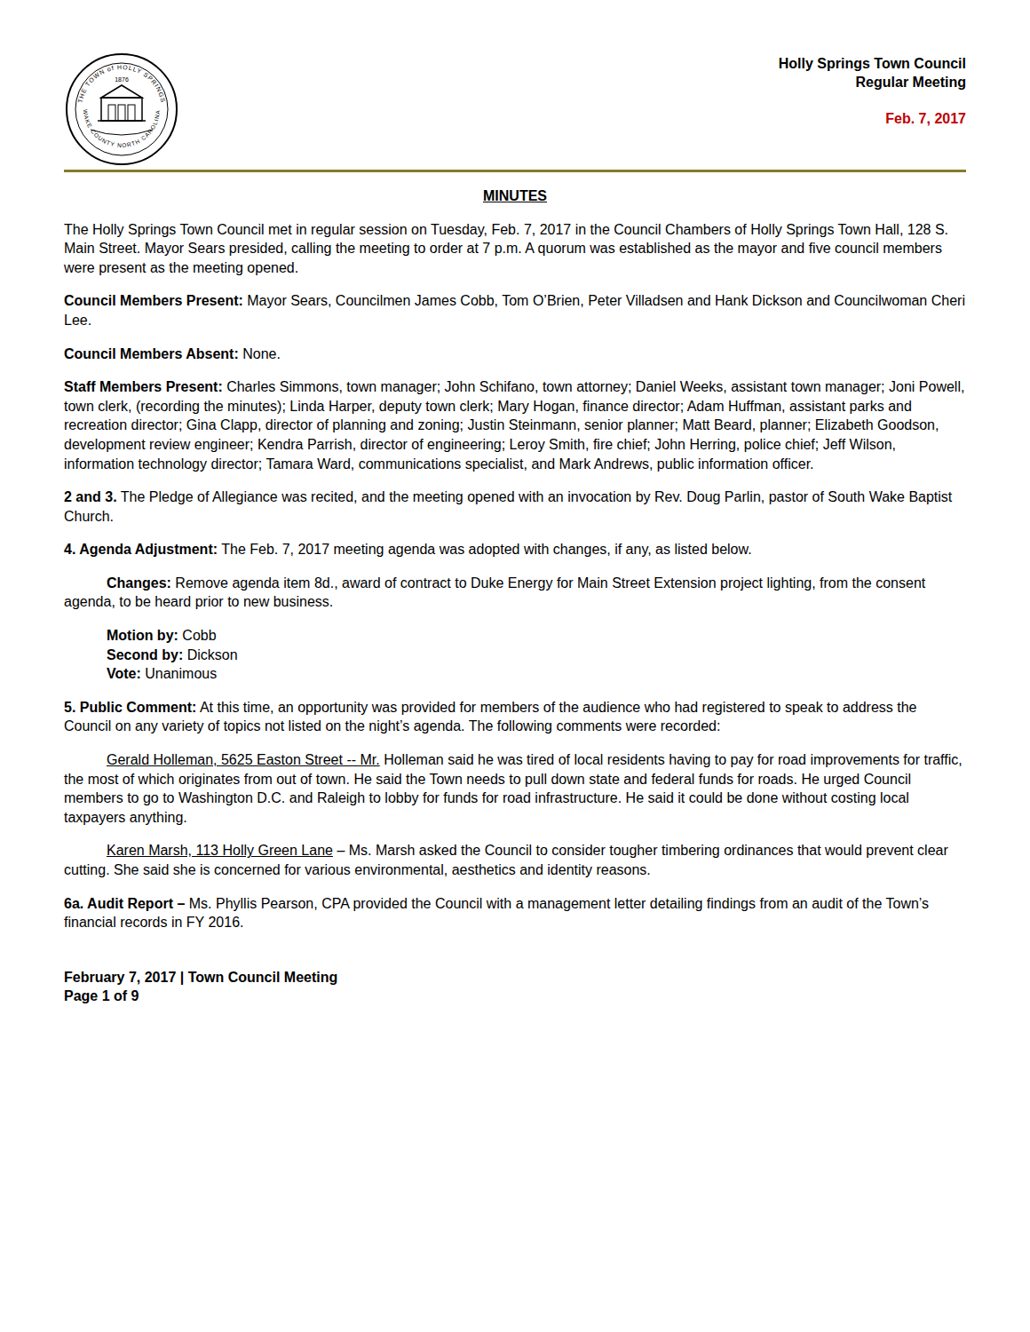THE TOWN of HOLLY SPRINGS WAKE COUNTY NORTH CAROLINA 1876
Holly Springs Town Council
Regular Meeting
Feb. 7, 2017
MINUTES
The Holly Springs Town Council met in regular session on Tuesday, Feb. 7, 2017 in the Council Chambers of Holly Springs Town Hall, 128 S. Main Street. Mayor Sears presided, calling the meeting to order at 7 p.m. A quorum was established as the mayor and five council members were present as the meeting opened.
Council Members Present: Mayor Sears, Councilmen James Cobb, Tom O’Brien, Peter Villadsen and Hank Dickson and Councilwoman Cheri Lee.
Council Members Absent: None.
Staff Members Present: Charles Simmons, town manager; John Schifano, town attorney; Daniel Weeks, assistant town manager; Joni Powell, town clerk, (recording the minutes); Linda Harper, deputy town clerk; Mary Hogan, finance director; Adam Huffman, assistant parks and recreation director; Gina Clapp, director of planning and zoning; Justin Steinmann, senior planner; Matt Beard, planner; Elizabeth Goodson, development review engineer; Kendra Parrish, director of engineering; Leroy Smith, fire chief; John Herring, police chief; Jeff Wilson, information technology director; Tamara Ward, communications specialist, and Mark Andrews, public information officer.
2 and 3. The Pledge of Allegiance was recited, and the meeting opened with an invocation by Rev. Doug Parlin, pastor of South Wake Baptist Church.
4. Agenda Adjustment: The Feb. 7, 2017 meeting agenda was adopted with changes, if any, as listed below.
Changes: Remove agenda item 8d., award of contract to Duke Energy for Main Street Extension project lighting, from the consent agenda, to be heard prior to new business.
Motion by: Cobb
Second by: Dickson
Vote: Unanimous
5. Public Comment: At this time, an opportunity was provided for members of the audience who had registered to speak to address the Council on any variety of topics not listed on the night’s agenda. The following comments were recorded:
Gerald Holleman, 5625 Easton Street -- Mr. Holleman said he was tired of local residents having to pay for road improvements for traffic, the most of which originates from out of town. He said the Town needs to pull down state and federal funds for roads. He urged Council members to go to Washington D.C. and Raleigh to lobby for funds for road infrastructure. He said it could be done without costing local taxpayers anything.
Karen Marsh, 113 Holly Green Lane – Ms. Marsh asked the Council to consider tougher timbering ordinances that would prevent clear cutting. She said she is concerned for various environmental, aesthetics and identity reasons.
6a. Audit Report – Ms. Phyllis Pearson, CPA provided the Council with a management letter detailing findings from an audit of the Town’s financial records in FY 2016.
February 7, 2017 | Town Council Meeting
Page 1 of 9